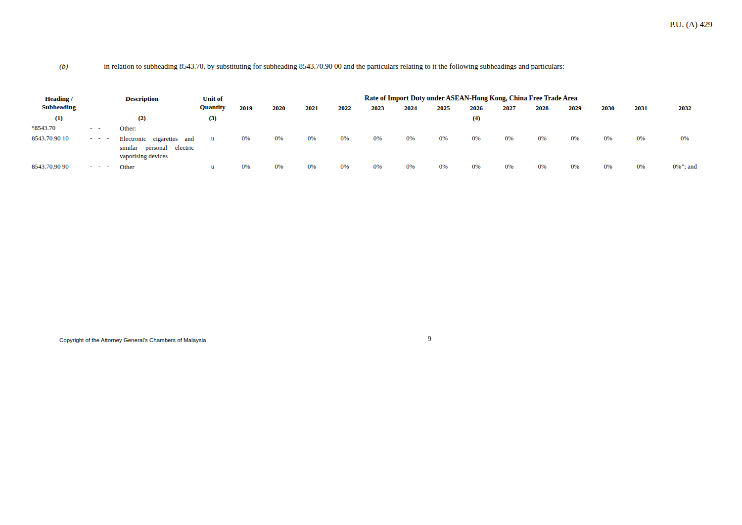P.U. (A) 429
(b)
in relation to subheading 8543.70, by substituting for subheading 8543.70.90 00 and the particulars relating to it the following subheadings and particulars:
| Heading / Subheading | Description | Unit of Quantity | Rate of Import Duty under ASEAN-Hong Kong, China Free Trade Area |
| --- | --- | --- | --- |
| 2019 | 2020 | 2021 | 2022 | 2023 | 2024 | 2025 | 2026 | 2027 | 2028 | 2029 | 2030 | 2031 | 2032 |
| (1) | (2) | (3) | | | | | | | | (4) | | | | | | |
| “8543.70 | - - | Other: | | | | | | | | | | | | | | | |
| 8543.70.90 10 | - - - | Electronic cigarettes and similar personal electric vaporising devices | u | 0% | 0% | 0% | 0% | 0% | 0% | 0% | 0% | 0% | 0% | 0% | 0% | 0% | 0% |
| 8543.70.90 90 | - - - | Other | u | 0% | 0% | 0% | 0% | 0% | 0% | 0% | 0% | 0% | 0% | 0% | 0% | 0% | 0%”; and |
Copyright of the Attorney General’s Chambers of Malaysia
9